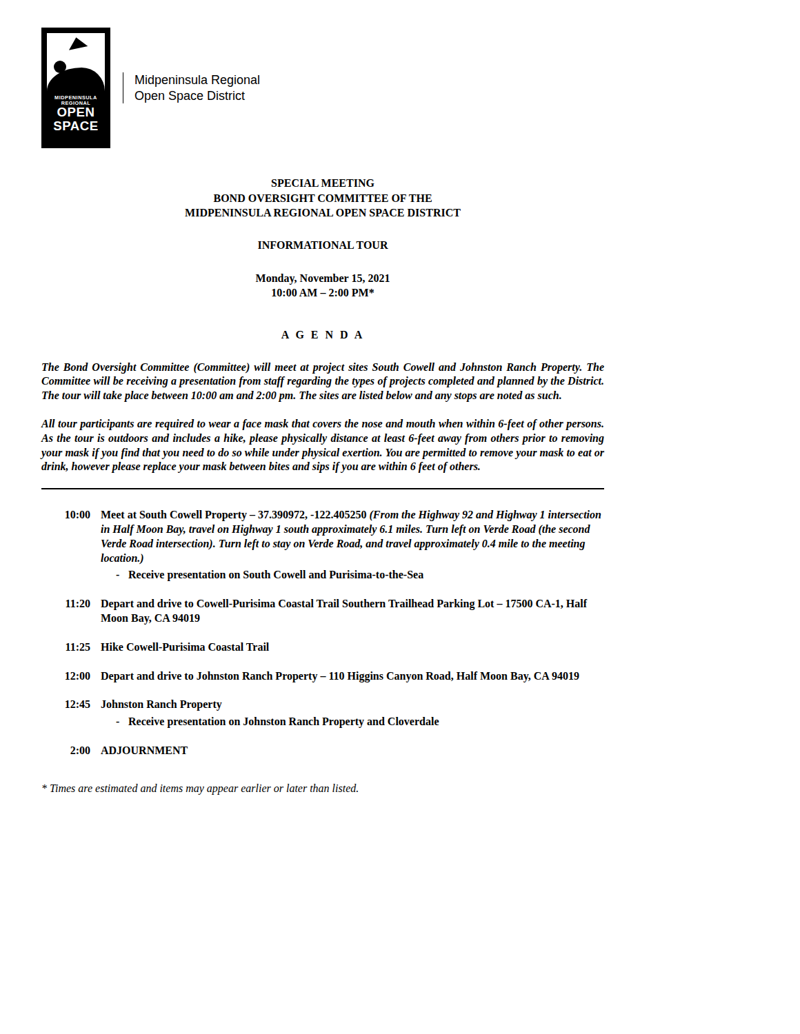MIDPENINSULA REGIONAL OPEN SPACE
Midpeninsula Regional
Open Space District
SPECIAL MEETING
BOND OVERSIGHT COMMITTEE OF THE
MIDPENINSULA REGIONAL OPEN SPACE DISTRICT
INFORMATIONAL TOUR
Monday, November 15, 2021
10:00 AM – 2:00 PM*
A G E N D A
The Bond Oversight Committee (Committee) will meet at project sites South Cowell and Johnston Ranch Property. The Committee will be receiving a presentation from staff regarding the types of projects completed and planned by the District. The tour will take place between 10:00 am and 2:00 pm. The sites are listed below and any stops are noted as such.
All tour participants are required to wear a face mask that covers the nose and mouth when within 6-feet of other persons. As the tour is outdoors and includes a hike, please physically distance at least 6-feet away from others prior to removing your mask if you find that you need to do so while under physical exertion. You are permitted to remove your mask to eat or drink, however please replace your mask between bites and sips if you are within 6 feet of others.
| 10:00 | Meet at South Cowell Property – 37.390972, -122.405250 (From the Highway 92 and Highway 1 intersection in Half Moon Bay, travel on Highway 1 south approximately 6.1 miles. Turn left on Verde Road (the second Verde Road intersection). Turn left to stay on Verde Road, and travel approximately 0.4 mile to the meeting location.) Receive presentation on South Cowell and Purisima-to-the-Sea |
| 11:20 | Depart and drive to Cowell-Purisima Coastal Trail Southern Trailhead Parking Lot – 17500 CA-1, Half Moon Bay, CA 94019 |
| 11:25 | Hike Cowell-Purisima Coastal Trail |
| 12:00 | Depart and drive to Johnston Ranch Property – 110 Higgins Canyon Road, Half Moon Bay, CA 94019 |
| 12:45 | Johnston Ranch Property Receive presentation on Johnston Ranch Property and Cloverdale |
| 2:00 | ADJOURNMENT |
* Times are estimated and items may appear earlier or later than listed.